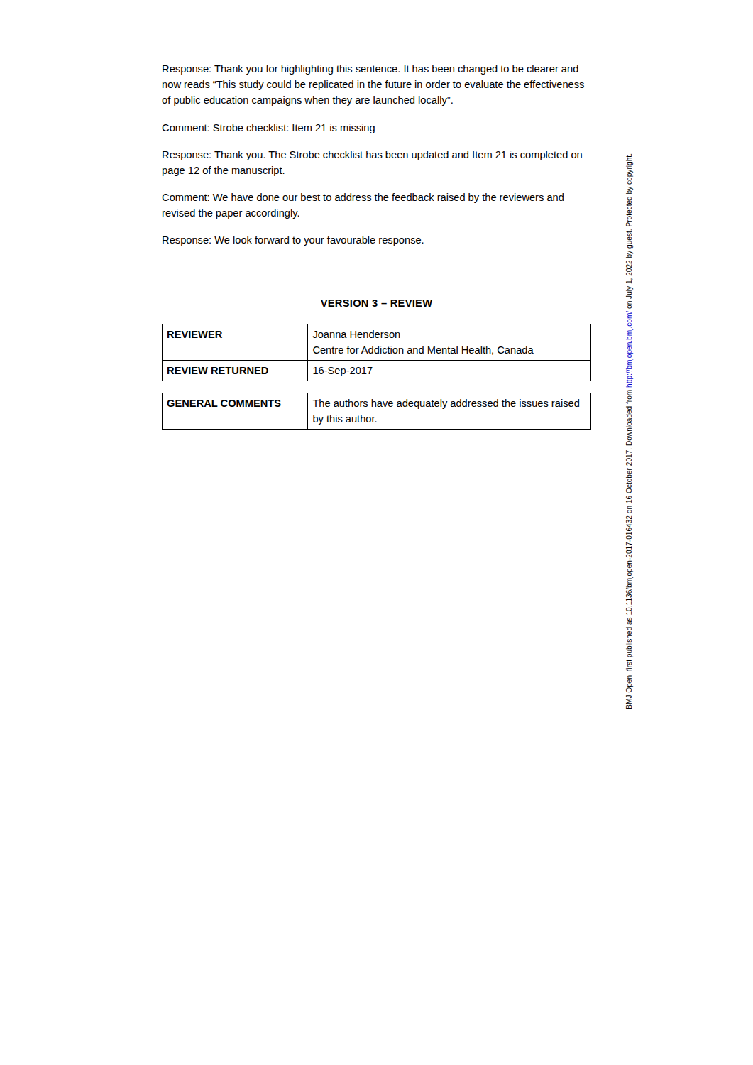BMJ Open: first published as 10.1136/bmjopen-2017-016432 on 16 October 2017. Downloaded from http://bmjopen.bmj.com/ on July 1, 2022 by guest. Protected by copyright.
Response: Thank you for highlighting this sentence. It has been changed to be clearer and now reads “This study could be replicated in the future in order to evaluate the effectiveness of public education campaigns when they are launched locally”.
Comment: Strobe checklist: Item 21 is missing
Response: Thank you. The Strobe checklist has been updated and Item 21 is completed on page 12 of the manuscript.
Comment: We have done our best to address the feedback raised by the reviewers and revised the paper accordingly.
Response: We look forward to your favourable response.
VERSION 3 – REVIEW
| REVIEWER | Joanna Henderson Centre for Addiction and Mental Health, Canada |
| REVIEW RETURNED | 16-Sep-2017 |
| GENERAL COMMENTS | The authors have adequately addressed the issues raised by this author. |